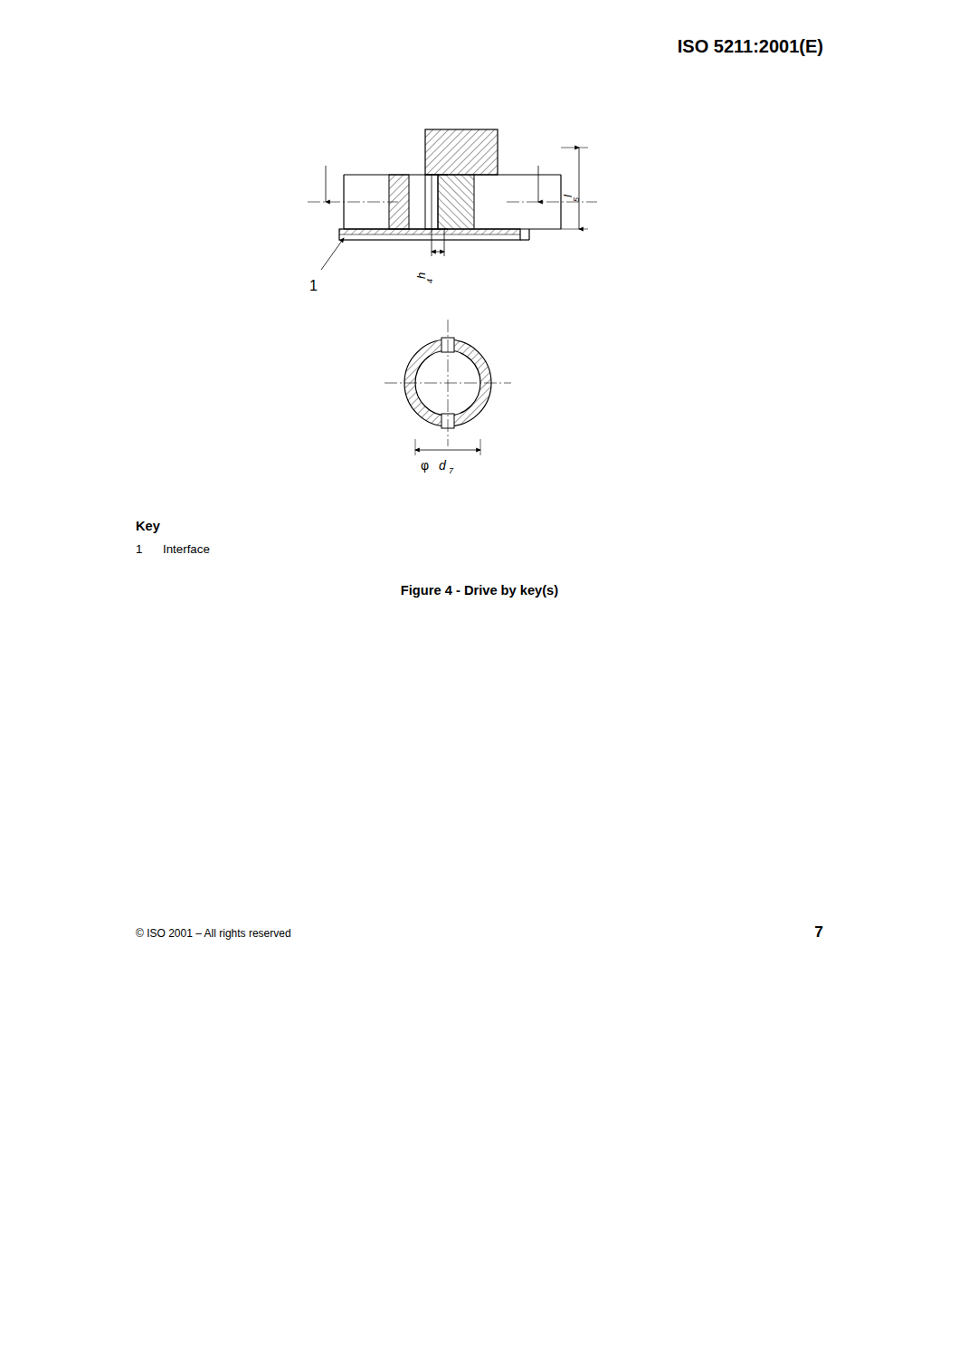ISO 5211:2001(E)
h 4 l 5 1 φ d 7
Key
1 Interface
Figure 4 - Drive by key(s)
© ISO 2001 – All rights reserved 7